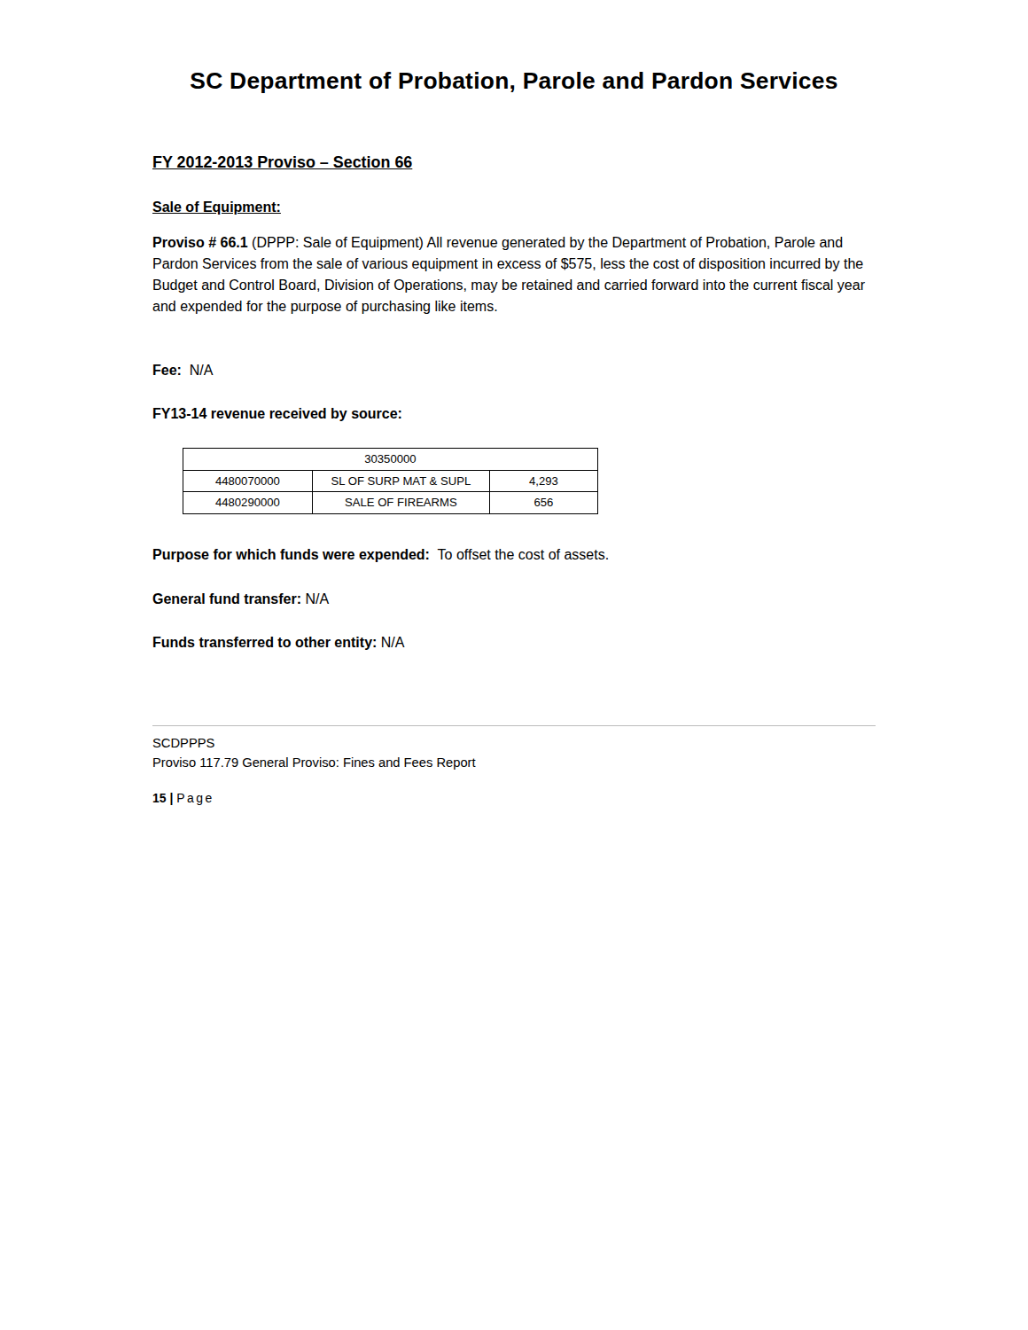SC Department of Probation, Parole and Pardon Services
FY 2012-2013 Proviso – Section 66
Sale of Equipment:
Proviso # 66.1 (DPPP: Sale of Equipment) All revenue generated by the Department of Probation, Parole and Pardon Services from the sale of various equipment in excess of $575, less the cost of disposition incurred by the Budget and Control Board, Division of Operations, may be retained and carried forward into the current fiscal year and expended for the purpose of purchasing like items.
Fee: N/A
FY13-14 revenue received by source:
| 30350000 |
| 4480070000 | SL OF SURP MAT & SUPL | 4,293 |
| 4480290000 | SALE OF FIREARMS | 656 |
Purpose for which funds were expended: To offset the cost of assets.
General fund transfer: N/A
Funds transferred to other entity: N/A
SCDPPPS
Proviso 117.79 General Proviso: Fines and Fees Report
15 | Page